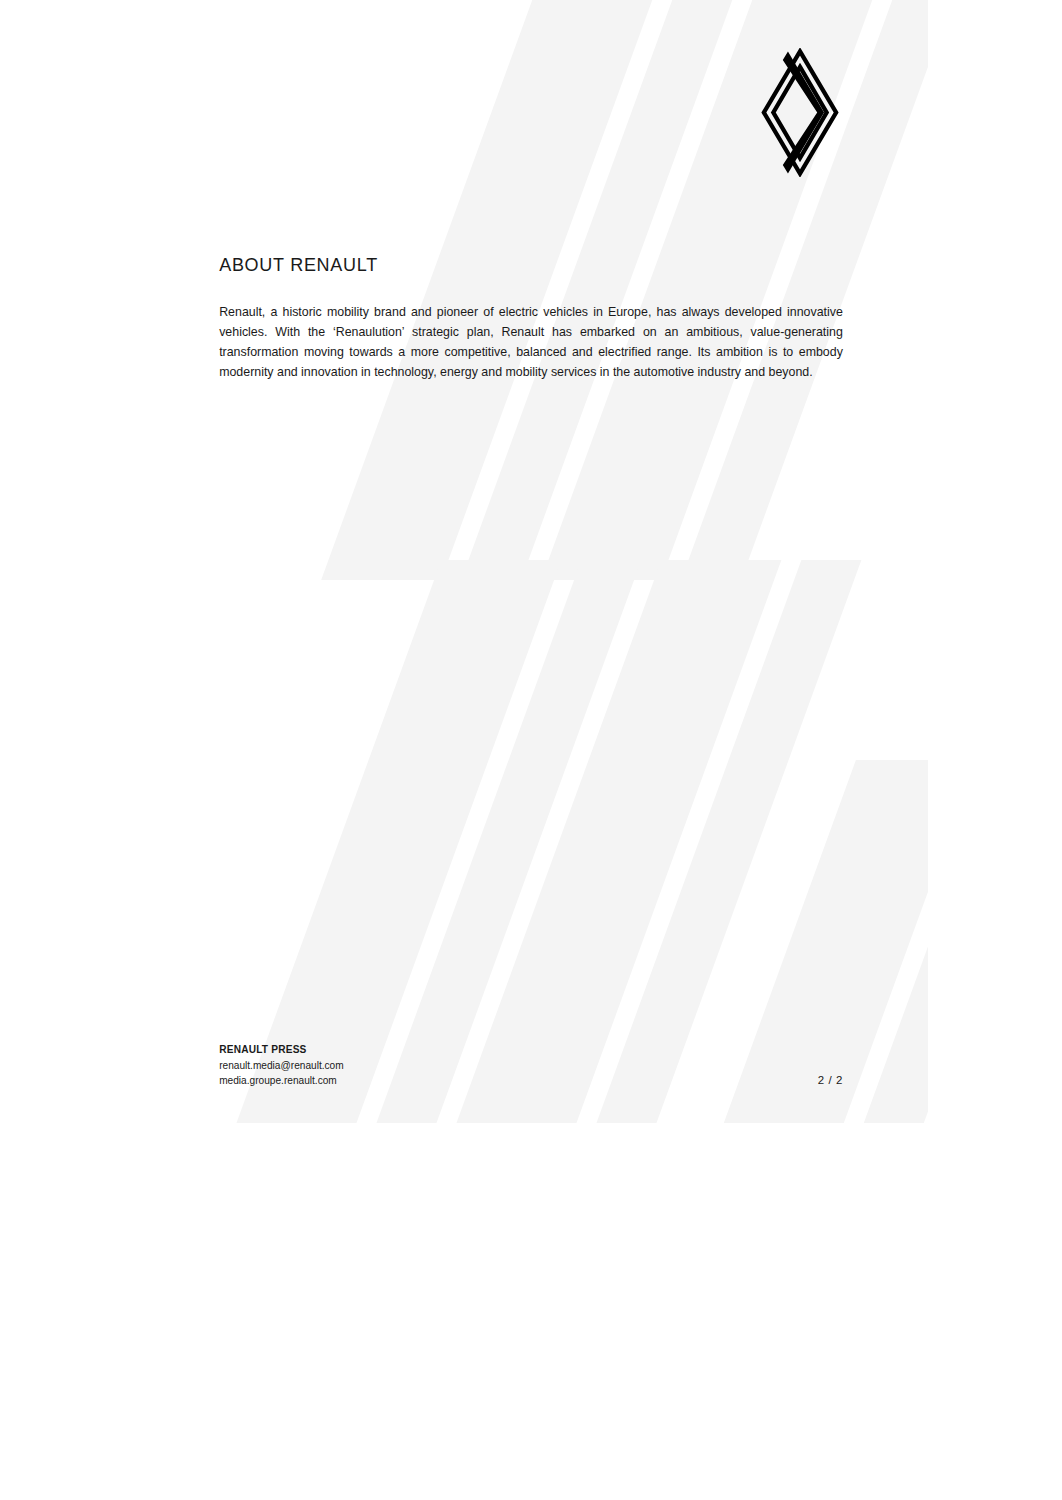ABOUT RENAULT
Renault, a historic mobility brand and pioneer of electric vehicles in Europe, has always developed innovative vehicles. With the ‘Renaulution’ strategic plan, Renault has embarked on an ambitious, value-generating transformation moving towards a more competitive, balanced and electrified range. Its ambition is to embody modernity and innovation in technology, energy and mobility services in the automotive industry and beyond.
RENAULT PRESS
renault.media@renault.com
media.groupe.renault.com
2 / 2